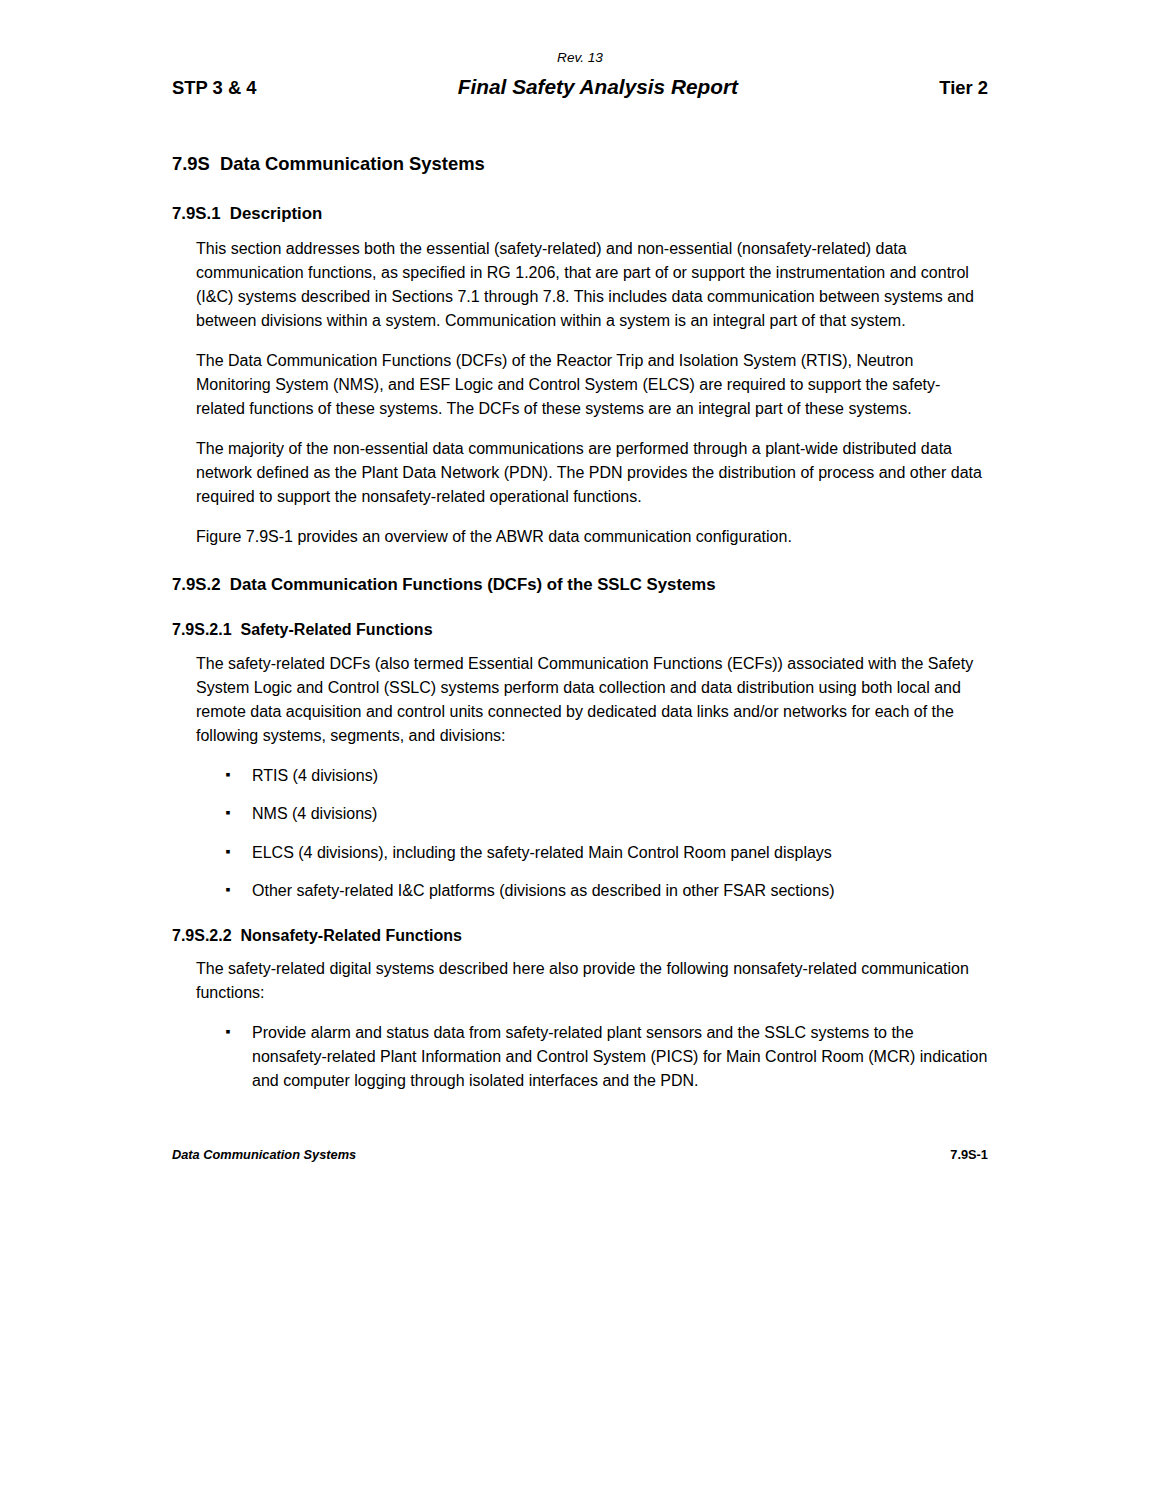Rev. 13
STP 3 & 4
Final Safety Analysis Report
Tier 2
7.9S Data Communication Systems
7.9S.1 Description
This section addresses both the essential (safety-related) and non-essential (nonsafety-related) data communication functions, as specified in RG 1.206, that are part of or support the instrumentation and control (I&C) systems described in Sections 7.1 through 7.8. This includes data communication between systems and between divisions within a system. Communication within a system is an integral part of that system.
The Data Communication Functions (DCFs) of the Reactor Trip and Isolation System (RTIS), Neutron Monitoring System (NMS), and ESF Logic and Control System (ELCS) are required to support the safety-related functions of these systems. The DCFs of these systems are an integral part of these systems.
The majority of the non-essential data communications are performed through a plant-wide distributed data network defined as the Plant Data Network (PDN). The PDN provides the distribution of process and other data required to support the nonsafety-related operational functions.
Figure 7.9S-1 provides an overview of the ABWR data communication configuration.
7.9S.2 Data Communication Functions (DCFs) of the SSLC Systems
7.9S.2.1 Safety-Related Functions
The safety-related DCFs (also termed Essential Communication Functions (ECFs)) associated with the Safety System Logic and Control (SSLC) systems perform data collection and data distribution using both local and remote data acquisition and control units connected by dedicated data links and/or networks for each of the following systems, segments, and divisions:
RTIS (4 divisions)
NMS (4 divisions)
ELCS (4 divisions), including the safety-related Main Control Room panel displays
Other safety-related I&C platforms (divisions as described in other FSAR sections)
7.9S.2.2 Nonsafety-Related Functions
The safety-related digital systems described here also provide the following nonsafety-related communication functions:
Provide alarm and status data from safety-related plant sensors and the SSLC systems to the nonsafety-related Plant Information and Control System (PICS) for Main Control Room (MCR) indication and computer logging through isolated interfaces and the PDN.
Data Communication Systems
7.9S-1